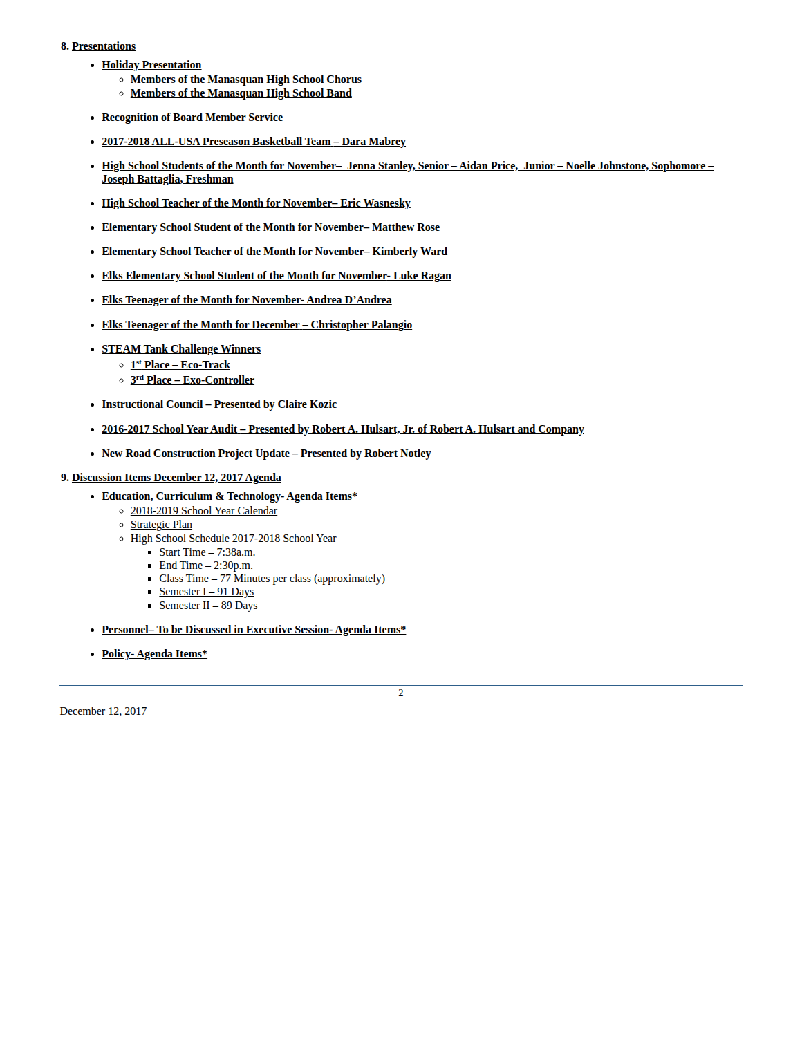Presentations
Holiday Presentation
Members of the Manasquan High School Chorus
Members of the Manasquan High School Band
Recognition of Board Member Service
2017-2018 ALL-USA Preseason Basketball Team – Dara Mabrey
High School Students of the Month for November– Jenna Stanley, Senior – Aidan Price, Junior – Noelle Johnstone, Sophomore – Joseph Battaglia, Freshman
High School Teacher of the Month for November– Eric Wasnesky
Elementary School Student of the Month for November– Matthew Rose
Elementary School Teacher of the Month for November– Kimberly Ward
Elks Elementary School Student of the Month for November- Luke Ragan
Elks Teenager of the Month for November- Andrea D’Andrea
Elks Teenager of the Month for December – Christopher Palangio
STEAM Tank Challenge Winners
1st Place – Eco-Track
3rd Place – Exo-Controller
Instructional Council – Presented by Claire Kozic
2016-2017 School Year Audit – Presented by Robert A. Hulsart, Jr. of Robert A. Hulsart and Company
New Road Construction Project Update – Presented by Robert Notley
Discussion Items December 12, 2017 Agenda
Education, Curriculum & Technology- Agenda Items*
2018-2019 School Year Calendar
Strategic Plan
High School Schedule 2017-2018 School Year
Start Time – 7:38a.m.
End Time – 2:30p.m.
Class Time – 77 Minutes per class (approximately)
Semester I – 91 Days
Semester II – 89 Days
Personnel– To be Discussed in Executive Session- Agenda Items*
Policy- Agenda Items*
2
December 12, 2017